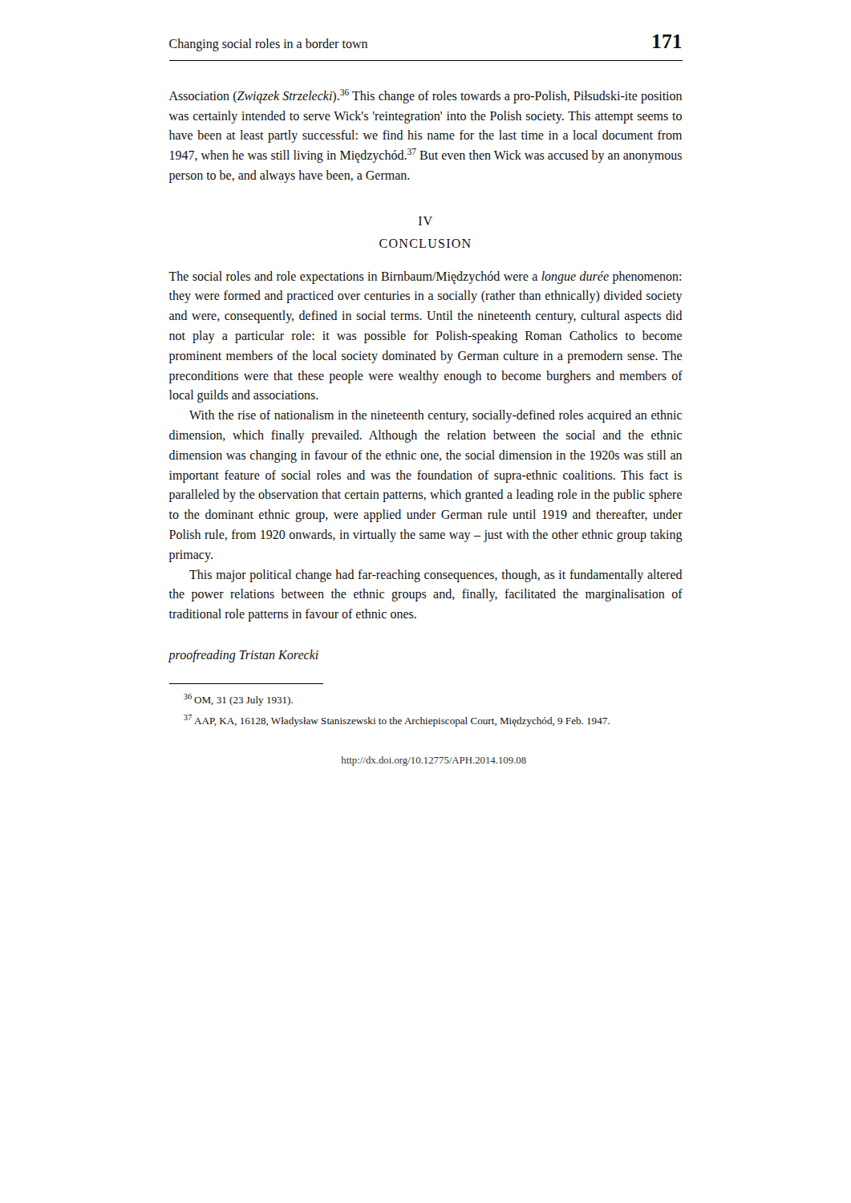Changing social roles in a border town 171
Association (Związek Strzelecki).36 This change of roles towards a pro-Polish, Piłsudski-ite position was certainly intended to serve Wick's 'reintegration' into the Polish society. This attempt seems to have been at least partly successful: we find his name for the last time in a local document from 1947, when he was still living in Międzychód.37 But even then Wick was accused by an anonymous person to be, and always have been, a German.
IV
Conclusion
The social roles and role expectations in Birnbaum/Międzychód were a longue durée phenomenon: they were formed and practiced over centuries in a socially (rather than ethnically) divided society and were, consequently, defined in social terms. Until the nineteenth century, cultural aspects did not play a particular role: it was possible for Polish-speaking Roman Catholics to become prominent members of the local society dominated by German culture in a premodern sense. The preconditions were that these people were wealthy enough to become burghers and members of local guilds and associations.
With the rise of nationalism in the nineteenth century, socially-defined roles acquired an ethnic dimension, which finally prevailed. Although the relation between the social and the ethnic dimension was changing in favour of the ethnic one, the social dimension in the 1920s was still an important feature of social roles and was the foundation of supra-ethnic coalitions. This fact is paralleled by the observation that certain patterns, which granted a leading role in the public sphere to the dominant ethnic group, were applied under German rule until 1919 and thereafter, under Polish rule, from 1920 onwards, in virtually the same way – just with the other ethnic group taking primacy.
This major political change had far-reaching consequences, though, as it fundamentally altered the power relations between the ethnic groups and, finally, facilitated the marginalisation of traditional role patterns in favour of ethnic ones.
proofreading Tristan Korecki
36 OM, 31 (23 July 1931).
37 AAP, KA, 16128, Władysław Staniszewski to the Archiepiscopal Court, Międzychód, 9 Feb. 1947.
http://dx.doi.org/10.12775/APH.2014.109.08